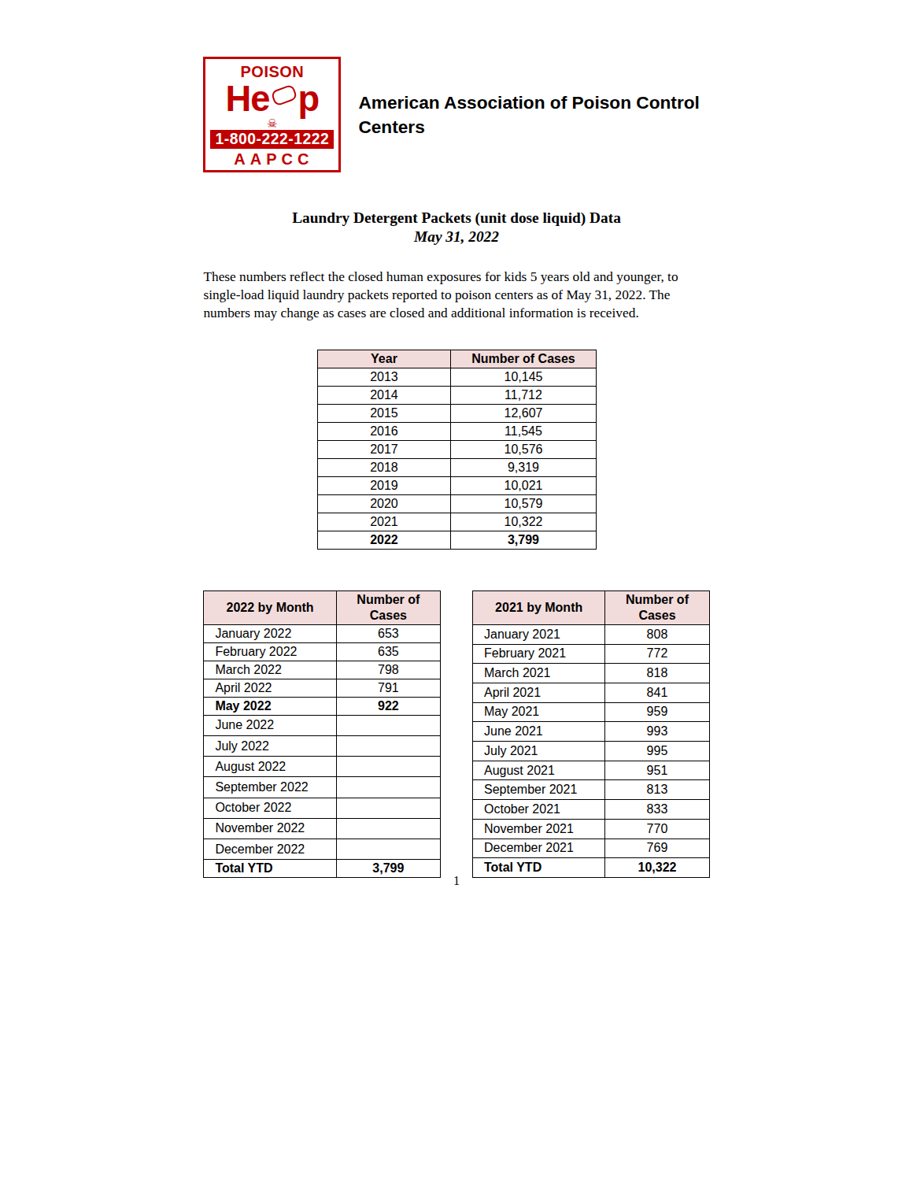POISON
He p
☠
1-800-222-1222
AAPCC
American Association of Poison Control Centers
Laundry Detergent Packets (unit dose liquid) Data May 31, 2022
These numbers reflect the closed human exposures for kids 5 years old and younger, to single-load liquid laundry packets reported to poison centers as of May 31, 2022. The numbers may change as cases are closed and additional information is received.
| Year | Number of Cases |
| --- | --- |
| 2013 | 10,145 |
| 2014 | 11,712 |
| 2015 | 12,607 |
| 2016 | 11,545 |
| 2017 | 10,576 |
| 2018 | 9,319 |
| 2019 | 10,021 |
| 2020 | 10,579 |
| 2021 | 10,322 |
| 2022 | 3,799 |
| 2022 by Month | Number of Cases |
| --- | --- |
| January 2022 | 653 |
| February 2022 | 635 |
| March 2022 | 798 |
| April 2022 | 791 |
| May 2022 | 922 |
| June 2022 | |
| July 2022 | |
| August 2022 | |
| September 2022 | |
| October 2022 | |
| November 2022 | |
| December 2022 | |
| Total YTD | 3,799 |
| 2021 by Month | Number of Cases |
| --- | --- |
| January 2021 | 808 |
| February 2021 | 772 |
| March 2021 | 818 |
| April 2021 | 841 |
| May 2021 | 959 |
| June 2021 | 993 |
| July 2021 | 995 |
| August 2021 | 951 |
| September 2021 | 813 |
| October 2021 | 833 |
| November 2021 | 770 |
| December 2021 | 769 |
| Total YTD | 10,322 |
1